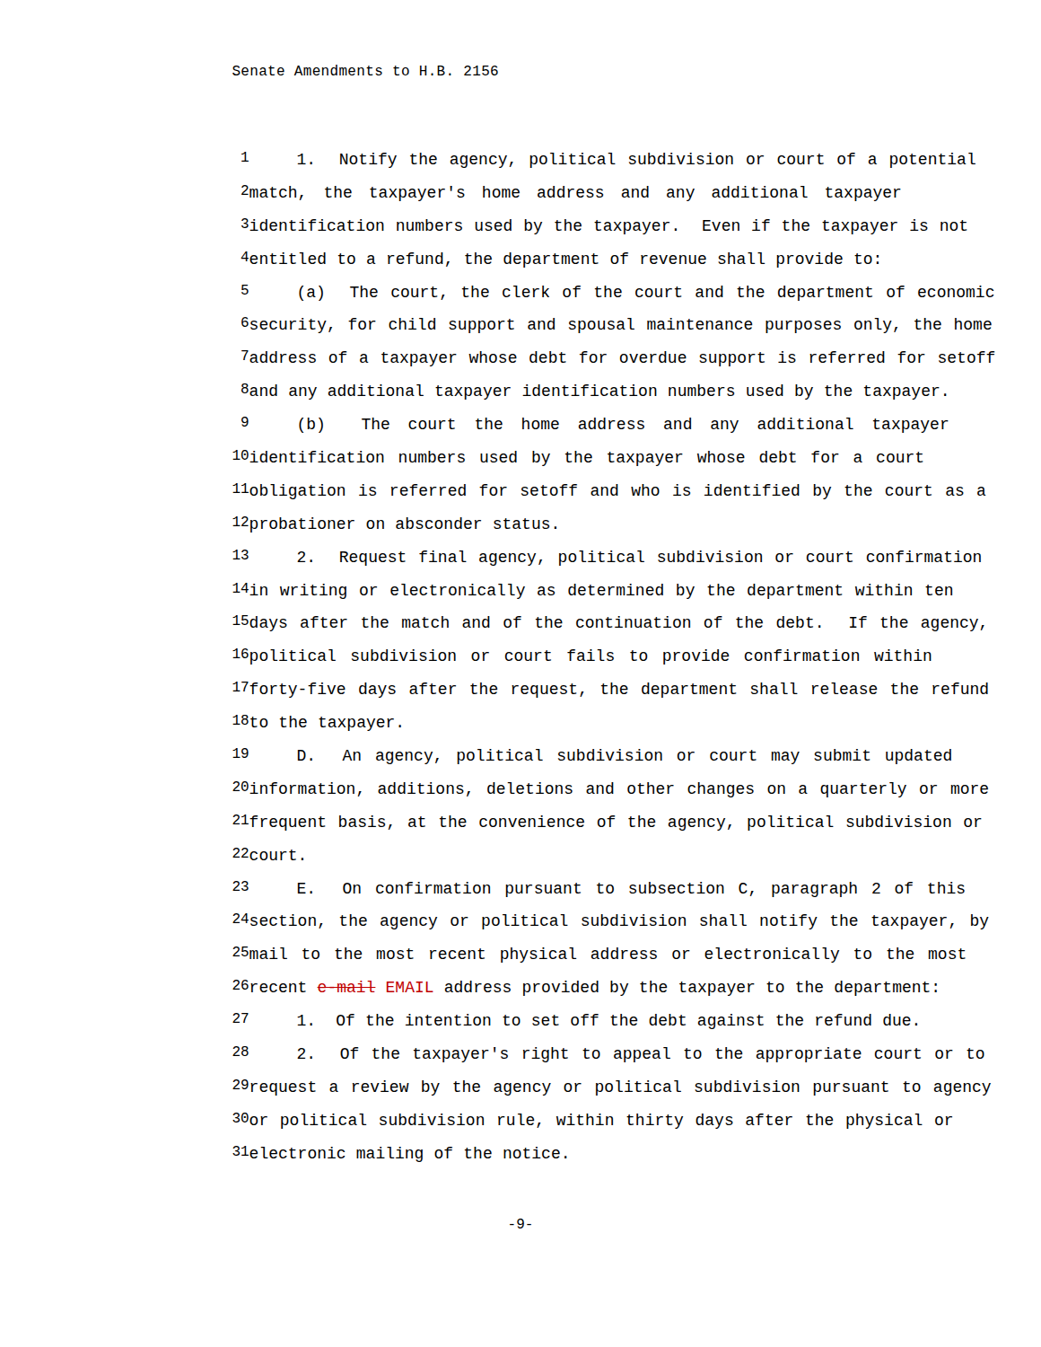Senate Amendments to H.B. 2156
| 1 | 1. Notify the agency, political subdivision or court of a potential |
| 2 | match, the taxpayer's home address and any additional taxpayer |
| 3 | identification numbers used by the taxpayer. Even if the taxpayer is not |
| 4 | entitled to a refund, the department of revenue shall provide to: |
| 5 | (a) The court, the clerk of the court and the department of economic |
| 6 | security, for child support and spousal maintenance purposes only, the home |
| 7 | address of a taxpayer whose debt for overdue support is referred for setoff |
| 8 | and any additional taxpayer identification numbers used by the taxpayer. |
| 9 | (b) The court the home address and any additional taxpayer |
| 10 | identification numbers used by the taxpayer whose debt for a court |
| 11 | obligation is referred for setoff and who is identified by the court as a |
| 12 | probationer on absconder status. |
| 13 | 2. Request final agency, political subdivision or court confirmation |
| 14 | in writing or electronically as determined by the department within ten |
| 15 | days after the match and of the continuation of the debt. If the agency, |
| 16 | political subdivision or court fails to provide confirmation within |
| 17 | forty-five days after the request, the department shall release the refund |
| 18 | to the taxpayer. |
| 19 | D. An agency, political subdivision or court may submit updated |
| 20 | information, additions, deletions and other changes on a quarterly or more |
| 21 | frequent basis, at the convenience of the agency, political subdivision or |
| 22 | court. |
| 23 | E. On confirmation pursuant to subsection C, paragraph 2 of this |
| 24 | section, the agency or political subdivision shall notify the taxpayer, by |
| 25 | mail to the most recent physical address or electronically to the most |
| 26 | recent e-mail EMAIL address provided by the taxpayer to the department: |
| 27 | 1. Of the intention to set off the debt against the refund due. |
| 28 | 2. Of the taxpayer's right to appeal to the appropriate court or to |
| 29 | request a review by the agency or political subdivision pursuant to agency |
| 30 | or political subdivision rule, within thirty days after the physical or |
| 31 | electronic mailing of the notice. |
-9-